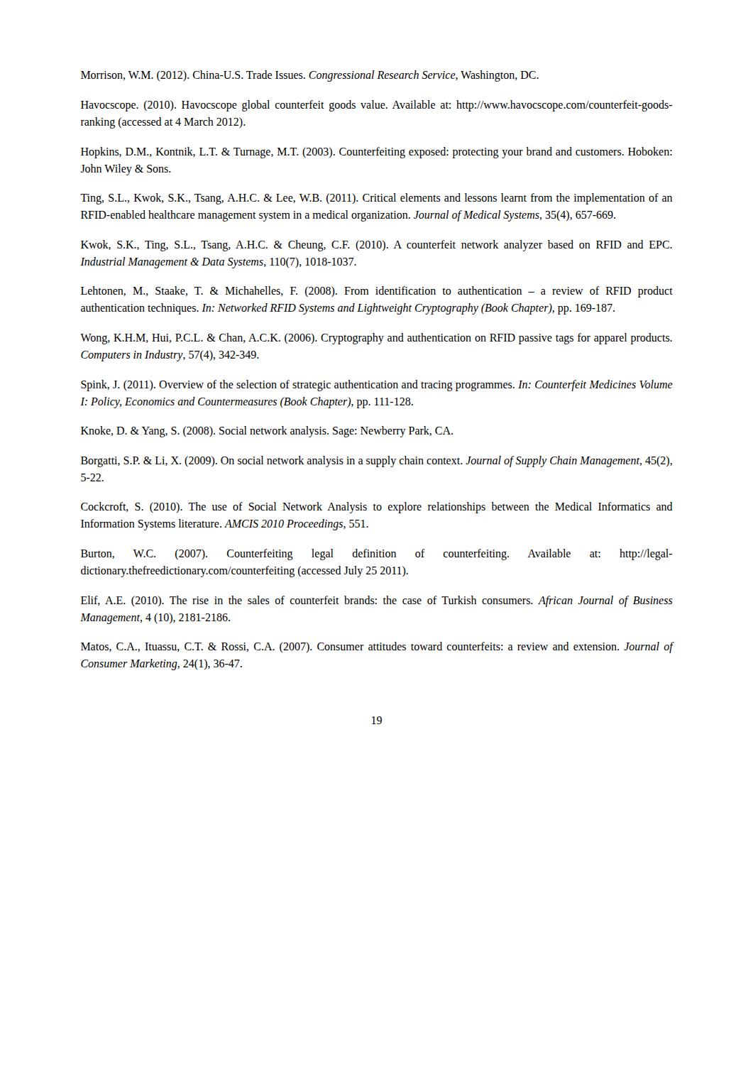Morrison, W.M. (2012). China-U.S. Trade Issues. Congressional Research Service, Washington, DC.
Havocscope. (2010). Havocscope global counterfeit goods value. Available at: http://www.havocscope.com/counterfeit-goods-ranking (accessed at 4 March 2012).
Hopkins, D.M., Kontnik, L.T. & Turnage, M.T. (2003). Counterfeiting exposed: protecting your brand and customers. Hoboken: John Wiley & Sons.
Ting, S.L., Kwok, S.K., Tsang, A.H.C. & Lee, W.B. (2011). Critical elements and lessons learnt from the implementation of an RFID-enabled healthcare management system in a medical organization. Journal of Medical Systems, 35(4), 657-669.
Kwok, S.K., Ting, S.L., Tsang, A.H.C. & Cheung, C.F. (2010). A counterfeit network analyzer based on RFID and EPC. Industrial Management & Data Systems, 110(7), 1018-1037.
Lehtonen, M., Staake, T. & Michahelles, F. (2008). From identification to authentication – a review of RFID product authentication techniques. In: Networked RFID Systems and Lightweight Cryptography (Book Chapter), pp. 169-187.
Wong, K.H.M, Hui, P.C.L. & Chan, A.C.K. (2006). Cryptography and authentication on RFID passive tags for apparel products. Computers in Industry, 57(4), 342-349.
Spink, J. (2011). Overview of the selection of strategic authentication and tracing programmes. In: Counterfeit Medicines Volume I: Policy, Economics and Countermeasures (Book Chapter), pp. 111-128.
Knoke, D. & Yang, S. (2008). Social network analysis. Sage: Newberry Park, CA.
Borgatti, S.P. & Li, X. (2009). On social network analysis in a supply chain context. Journal of Supply Chain Management, 45(2), 5-22.
Cockcroft, S. (2010). The use of Social Network Analysis to explore relationships between the Medical Informatics and Information Systems literature. AMCIS 2010 Proceedings, 551.
Burton, W.C. (2007). Counterfeiting legal definition of counterfeiting. Available at: http://legal-dictionary.thefreedictionary.com/counterfeiting (accessed July 25 2011).
Elif, A.E. (2010). The rise in the sales of counterfeit brands: the case of Turkish consumers. African Journal of Business Management, 4 (10), 2181-2186.
Matos, C.A., Ituassu, C.T. & Rossi, C.A. (2007). Consumer attitudes toward counterfeits: a review and extension. Journal of Consumer Marketing, 24(1), 36-47.
19